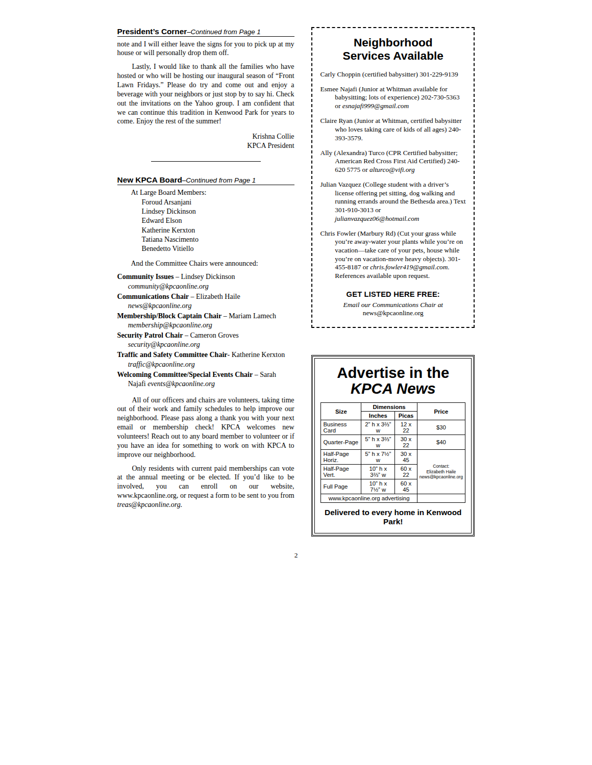President’s Corner–Continued from Page 1
note and I will either leave the signs for you to pick up at my house or will personally drop them off.
Lastly, I would like to thank all the families who have hosted or who will be hosting our inaugural season of “Front Lawn Fridays.” Please do try and come out and enjoy a beverage with your neighbors or just stop by to say hi. Check out the invitations on the Yahoo group. I am confident that we can continue this tradition in Kenwood Park for years to come. Enjoy the rest of the summer!
Krishna Collie
KPCA President
New KPCA Board–Continued from Page 1
At Large Board Members:
Foroud Arsanjani
Lindsey Dickinson
Edward Elson
Katherine Kerxton
Tatiana Nascimento
Benedetto Vitiello
And the Committee Chairs were announced:
Community Issues – Lindsey Dickinson community@kpcaonline.org
Communications Chair – Elizabeth Haile news@kpcaonline.org
Membership/Block Captain Chair – Mariam Lamech membership@kpcaonline.org
Security Patrol Chair – Cameron Groves security@kpcaonline.org
Traffic and Safety Committee Chair- Katherine Kerxton traffic@kpcaonline.org
Welcoming Committee/Special Events Chair – Sarah Najafi events@kpcaonline.org
All of our officers and chairs are volunteers, taking time out of their work and family schedules to help improve our neighborhood. Please pass along a thank you with your next email or membership check! KPCA welcomes new volunteers! Reach out to any board member to volunteer or if you have an idea for something to work on with KPCA to improve our neighborhood.
Only residents with current paid memberships can vote at the annual meeting or be elected. If you’d like to be involved, you can enroll on our website, www.kpcaonline.org, or request a form to be sent to you from treas@kpcaonline.org.
Neighborhood
Services Available
Carly Choppin (certified babysitter) 301-229-9139
Esmee Najafi (Junior at Whitman available for babysitting; lots of experience) 202-730-5363 or esnajafi999@gmail.com
Claire Ryan (Junior at Whitman, certified babysitter who loves taking care of kids of all ages) 240-393-3579.
Ally (Alexandra) Turco (CPR Certified babysitter; American Red Cross First Aid Certified) 240-620 5775 or alturco@vifi.org
Julian Vazquez (College student with a driver’s license offering pet sitting, dog walking and running errands around the Bethesda area.) Text 301-910-3013 or julianvazquez06@hotmail.com
Chris Fowler (Marbury Rd) (Cut your grass while you’re away-water your plants while you’re on vacation—take care of your pets, house while you’re on vacation-move heavy objects). 301-455-8187 or chris.fowler419@gmail.com. References available upon request.
GET LISTED HERE FREE:
Email our Communications Chair at news@kpcaonline.org
Advertise in the
KPCA News
| Size | Dimensions | Price |
| --- | --- | --- |
| Inches | Picas |
| Business Card | 2” h x 3⅔” w | 12 x 22 | $30 |
| Quarter-Page | 5” h x 3⅔” w | 30 x 22 | $40 |
| Half-Page Horiz. | 5” h x 7½” w | 30 x 45 | Contact: Elizabeth Haile news@kpcaonline.org |
| Half-Page Vert. | 10” h x 3⅔” w | 60 x 22 |
| Full Page | 10” h x 7½” w | 60 x 45 |
| www.kpcaonline.org advertising | |
Delivered to every home in Kenwood Park!
2